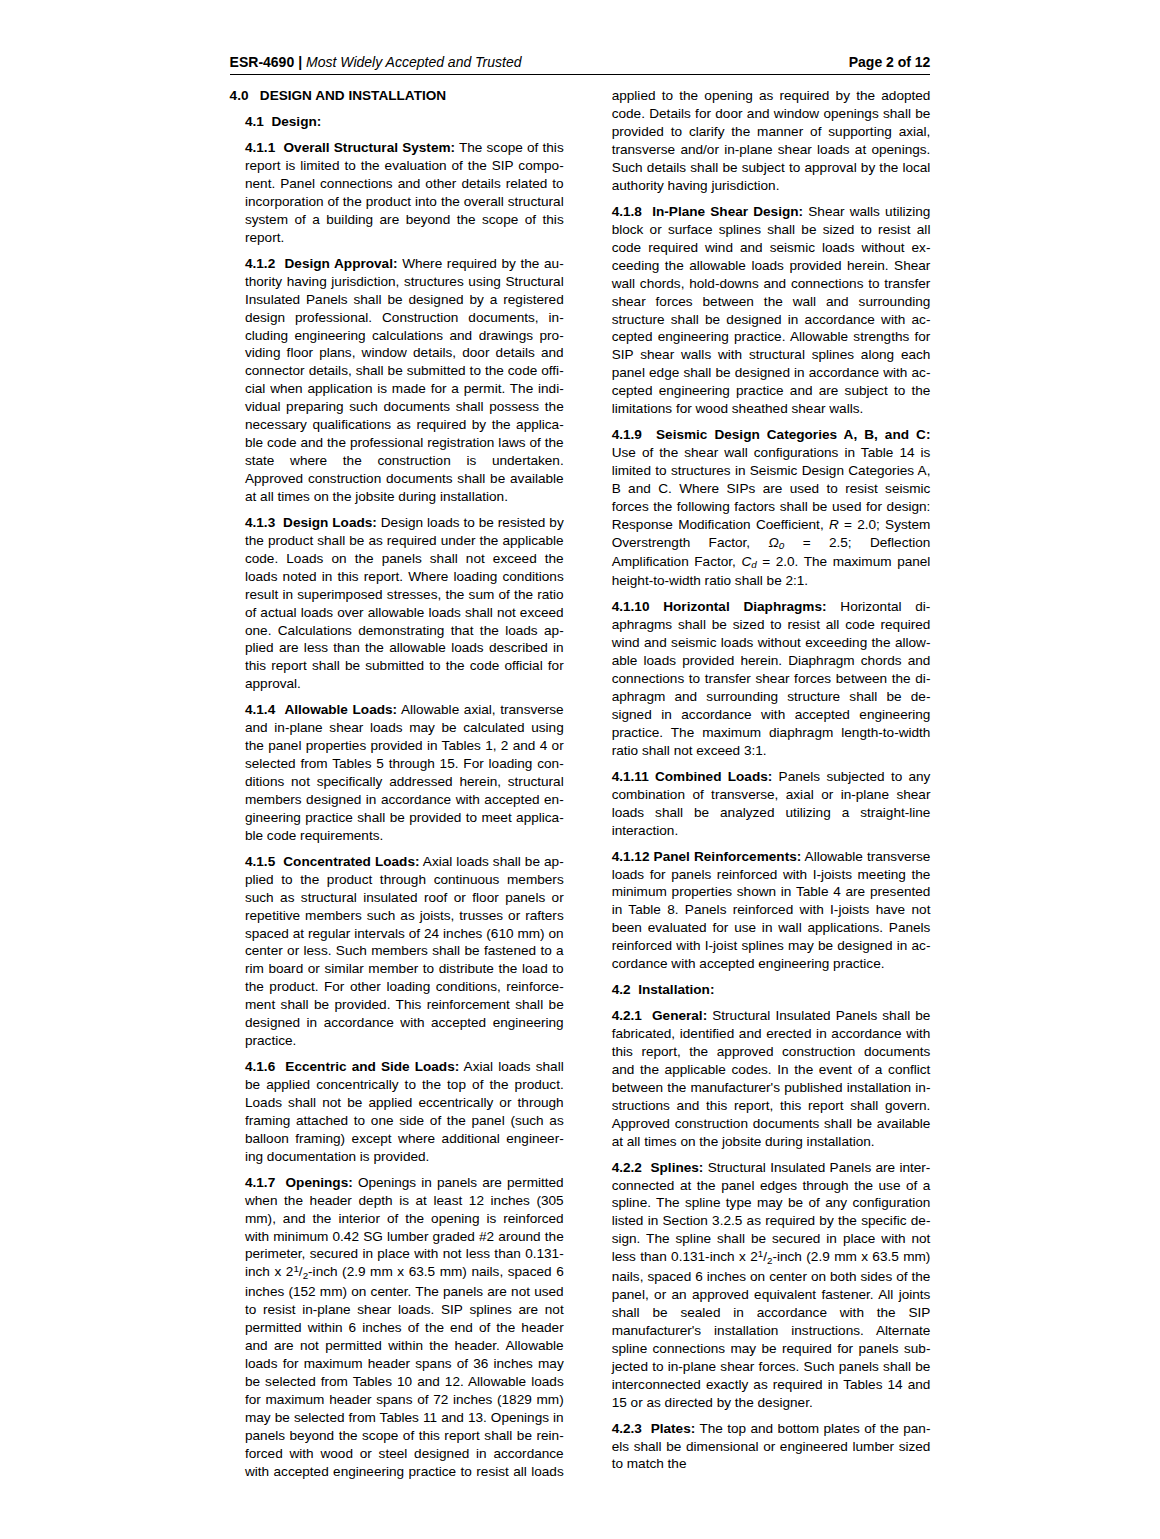ESR-4690|Most Widely Accepted and Trusted
Page 2 of 12
4.0 DESIGN AND INSTALLATION
4.1 Design:
4.1.1 Overall Structural System: The scope of this report is limited to the evaluation of the SIP component. Panel connections and other details related to incorporation of the product into the overall structural system of a building are beyond the scope of this report.
4.1.2 Design Approval: Where required by the authority having jurisdiction, structures using Structural Insulated Panels shall be designed by a registered design professional. Construction documents, including engineering calculations and drawings providing floor plans, window details, door details and connector details, shall be submitted to the code official when application is made for a permit. The individual preparing such documents shall possess the necessary qualifications as required by the applicable code and the professional registration laws of the state where the construction is undertaken. Approved construction documents shall be available at all times on the jobsite during installation.
4.1.3 Design Loads: Design loads to be resisted by the product shall be as required under the applicable code. Loads on the panels shall not exceed the loads noted in this report. Where loading conditions result in superimposed stresses, the sum of the ratio of actual loads over allowable loads shall not exceed one. Calculations demonstrating that the loads applied are less than the allowable loads described in this report shall be submitted to the code official for approval.
4.1.4 Allowable Loads: Allowable axial, transverse and in-plane shear loads may be calculated using the panel properties provided in Tables 1, 2 and 4 or selected from Tables 5 through 15. For loading conditions not specifically addressed herein, structural members designed in accordance with accepted engineering practice shall be provided to meet applicable code requirements.
4.1.5 Concentrated Loads: Axial loads shall be applied to the product through continuous members such as structural insulated roof or floor panels or repetitive members such as joists, trusses or rafters spaced at regular intervals of 24 inches (610 mm) on center or less. Such members shall be fastened to a rim board or similar member to distribute the load to the product. For other loading conditions, reinforcement shall be provided. This reinforcement shall be designed in accordance with accepted engineering practice.
4.1.6 Eccentric and Side Loads: Axial loads shall be applied concentrically to the top of the product. Loads shall not be applied eccentrically or through framing attached to one side of the panel (such as balloon framing) except where additional engineering documentation is provided.
4.1.7 Openings: Openings in panels are permitted when the header depth is at least 12 inches (305 mm), and the interior of the opening is reinforced with minimum 0.42 SG lumber graded #2 around the perimeter, secured in place with not less than 0.131-inch x 21/2-inch (2.9 mm x 63.5 mm) nails, spaced 6 inches (152 mm) on center. The panels are not used to resist in-plane shear loads. SIP splines are not permitted within 6 inches of the end of the header and are not permitted within the header. Allowable loads for maximum header spans of 36 inches may be selected from Tables 10 and 12. Allowable loads for maximum header spans of 72 inches (1829 mm) may be selected from Tables 11 and 13. Openings in panels beyond the scope of this report shall be reinforced with wood or steel designed in accordance with accepted engineering practice to resist all loads applied to the opening as required by the adopted code. Details for door and window openings shall be provided to clarify the manner of supporting axial, transverse and/or in-plane shear loads at openings. Such details shall be subject to approval by the local authority having jurisdiction.
4.1.8 In-Plane Shear Design: Shear walls utilizing block or surface splines shall be sized to resist all code required wind and seismic loads without exceeding the allowable loads provided herein. Shear wall chords, hold-downs and connections to transfer shear forces between the wall and surrounding structure shall be designed in accordance with accepted engineering practice. Allowable strengths for SIP shear walls with structural splines along each panel edge shall be designed in accordance with accepted engineering practice and are subject to the limitations for wood sheathed shear walls.
4.1.9 Seismic Design Categories A, B, and C: Use of the shear wall configurations in Table 14 is limited to structures in Seismic Design Categories A, B and C. Where SIPs are used to resist seismic forces the following factors shall be used for design: Response Modification Coefficient, R = 2.0; System Overstrength Factor, Ω0 = 2.5; Deflection Amplification Factor, Cd = 2.0. The maximum panel height-to-width ratio shall be 2:1.
4.1.10 Horizontal Diaphragms: Horizontal diaphragms shall be sized to resist all code required wind and seismic loads without exceeding the allowable loads provided herein. Diaphragm chords and connections to transfer shear forces between the diaphragm and surrounding structure shall be designed in accordance with accepted engineering practice. The maximum diaphragm length-to-width ratio shall not exceed 3:1.
4.1.11 Combined Loads: Panels subjected to any combination of transverse, axial or in-plane shear loads shall be analyzed utilizing a straight-line interaction.
4.1.12 Panel Reinforcements: Allowable transverse loads for panels reinforced with I-joists meeting the minimum properties shown in Table 4 are presented in Table 8. Panels reinforced with I-joists have not been evaluated for use in wall applications. Panels reinforced with I-joist splines may be designed in accordance with accepted engineering practice.
4.2 Installation:
4.2.1 General: Structural Insulated Panels shall be fabricated, identified and erected in accordance with this report, the approved construction documents and the applicable codes. In the event of a conflict between the manufacturer's published installation instructions and this report, this report shall govern. Approved construction documents shall be available at all times on the jobsite during installation.
4.2.2 Splines: Structural Insulated Panels are interconnected at the panel edges through the use of a spline. The spline type may be of any configuration listed in Section 3.2.5 as required by the specific design. The spline shall be secured in place with not less than 0.131-inch x 21/2-inch (2.9 mm x 63.5 mm) nails, spaced 6 inches on center on both sides of the panel, or an approved equivalent fastener. All joints shall be sealed in accordance with the SIP manufacturer's installation instructions. Alternate spline connections may be required for panels subjected to in-plane shear forces. Such panels shall be interconnected exactly as required in Tables 14 and 15 or as directed by the designer.
4.2.3 Plates: The top and bottom plates of the panels shall be dimensional or engineered lumber sized to match the